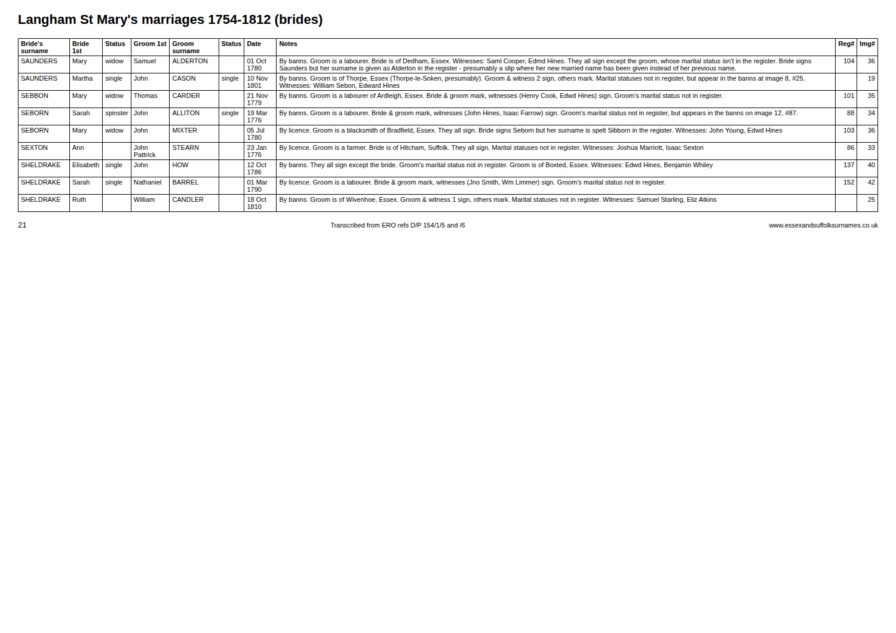Langham St Mary's marriages 1754-1812 (brides)
| Bride's surname | Bride 1st | Status | Groom 1st | Groom surname | Status | Date | Notes | Reg# | Img# |
| --- | --- | --- | --- | --- | --- | --- | --- | --- | --- |
| SAUNDERS | Mary | widow | Samuel | ALDERTON | | 01 Oct 1780 | By banns. Groom is a labourer. Bride is of Dedham, Essex. Witnesses: Saml Cooper, Edmd Hines. They all sign except the groom, whose marital status isn't in the register. Bride signs Saunders but her surname is given as Alderton in the register - presumably a slip where her new married name has been given instead of her previous name. | 104 | 36 |
| SAUNDERS | Martha | single | John | CASON | single | 10 Nov 1801 | By banns. Groom is of Thorpe, Essex (Thorpe-le-Soken, presumably). Groom & witness 2 sign, others mark. Marital statuses not in register, but appear in the banns at image 8, #25. Witnesses: William Sebon, Edward Hines | | 19 |
| SEBBON | Mary | widow | Thomas | CARDER | | 21 Nov 1779 | By banns. Groom is a labourer of Ardleigh, Essex. Bride & groom mark, witnesses (Henry Cook, Edwd Hines) sign. Groom's marital status not in register. | 101 | 35 |
| SEBORN | Sarah | spinster | John | ALLITON | single | 19 Mar 1776 | By banns. Groom is a labourer. Bride & groom mark, witnesses (John Hines, Isaac Farrow) sign. Groom's marital status not in register, but appears in the banns on image 12, #87. | 88 | 34 |
| SEBORN | Mary | widow | John | MIXTER | | 05 Jul 1780 | By licence. Groom is a blacksmith of Bradfield, Essex. They all sign. Bride signs Seborn but her surname is spelt Sibborn in the register. Witnesses: John Young, Edwd Hines | 103 | 36 |
| SEXTON | Ann | | John Pattrick | STEARN | | 23 Jan 1776 | By licence. Groom is a farmer. Bride is of Hitcham, Suffolk. They all sign. Marital statuses not in register. Witnesses: Joshua Marriott, Isaac Sexton | 86 | 33 |
| SHELDRAKE | Elisabeth | single | John | HOW | | 12 Oct 1786 | By banns. They all sign except the bride. Groom's marital status not in register. Groom is of Boxted, Essex. Witnesses: Edwd Hines, Benjamin Whiley | 137 | 40 |
| SHELDRAKE | Sarah | single | Nathaniel | BARREL | | 01 Mar 1790 | By licence. Groom is a labourer. Bride & groom mark, witnesses (Jno Smith, Wm Limmer) sign. Groom's marital status not in register. | 152 | 42 |
| SHELDRAKE | Ruth | | William | CANDLER | | 18 Oct 1810 | By banns. Groom is of Wivenhoe, Essex. Groom & witness 1 sign, others mark. Marital statuses not in register. Witnesses: Samuel Starling, Eliz Atkins | | 25 |
21
Transcribed from ERO refs D/P 154/1/5 and /6
www.essexandsuffolksurnames.co.uk